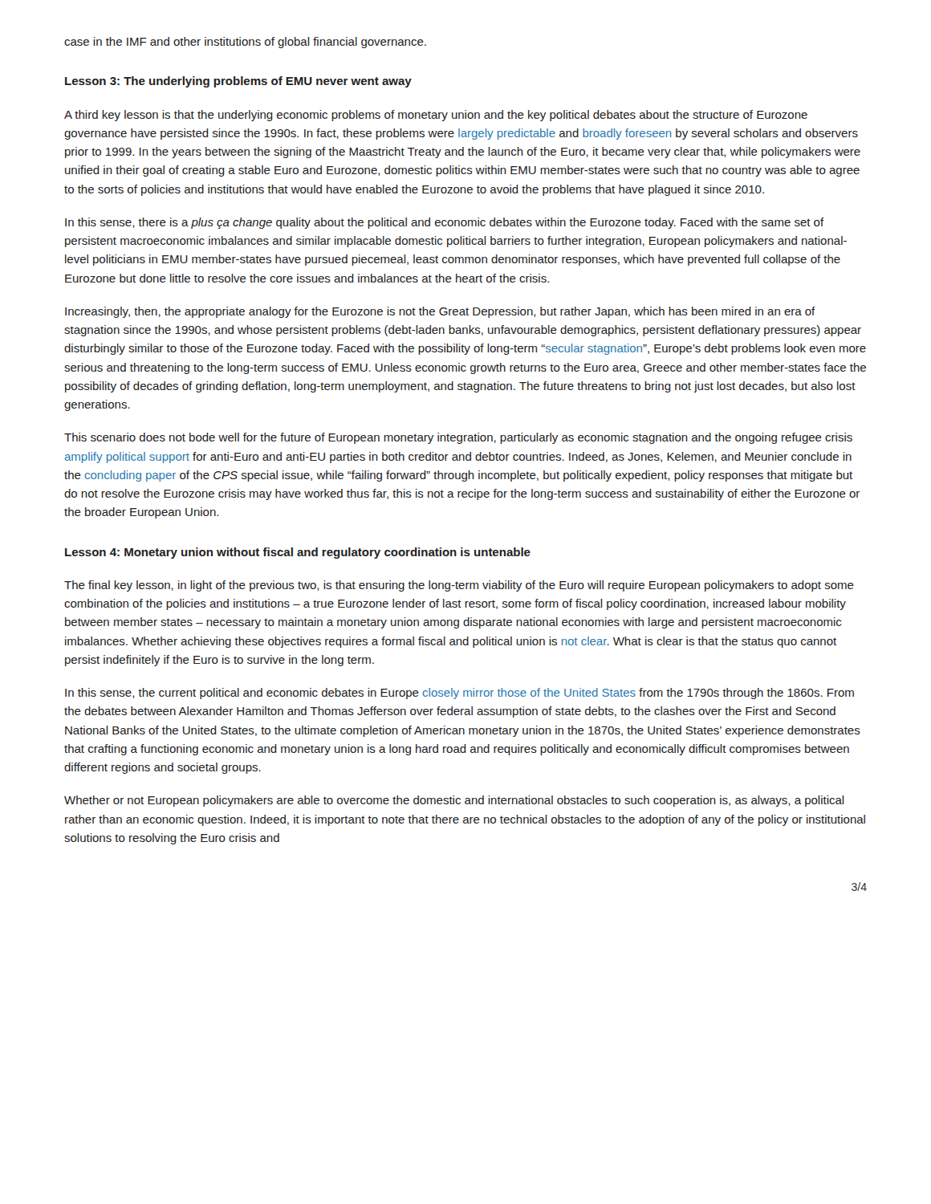case in the IMF and other institutions of global financial governance.
Lesson 3: The underlying problems of EMU never went away
A third key lesson is that the underlying economic problems of monetary union and the key political debates about the structure of Eurozone governance have persisted since the 1990s. In fact, these problems were largely predictable and broadly foreseen by several scholars and observers prior to 1999. In the years between the signing of the Maastricht Treaty and the launch of the Euro, it became very clear that, while policymakers were unified in their goal of creating a stable Euro and Eurozone, domestic politics within EMU member-states were such that no country was able to agree to the sorts of policies and institutions that would have enabled the Eurozone to avoid the problems that have plagued it since 2010.
In this sense, there is a plus ça change quality about the political and economic debates within the Eurozone today. Faced with the same set of persistent macroeconomic imbalances and similar implacable domestic political barriers to further integration, European policymakers and national-level politicians in EMU member-states have pursued piecemeal, least common denominator responses, which have prevented full collapse of the Eurozone but done little to resolve the core issues and imbalances at the heart of the crisis.
Increasingly, then, the appropriate analogy for the Eurozone is not the Great Depression, but rather Japan, which has been mired in an era of stagnation since the 1990s, and whose persistent problems (debt-laden banks, unfavourable demographics, persistent deflationary pressures) appear disturbingly similar to those of the Eurozone today. Faced with the possibility of long-term “secular stagnation”, Europe’s debt problems look even more serious and threatening to the long-term success of EMU. Unless economic growth returns to the Euro area, Greece and other member-states face the possibility of decades of grinding deflation, long-term unemployment, and stagnation. The future threatens to bring not just lost decades, but also lost generations.
This scenario does not bode well for the future of European monetary integration, particularly as economic stagnation and the ongoing refugee crisis amplify political support for anti-Euro and anti-EU parties in both creditor and debtor countries. Indeed, as Jones, Kelemen, and Meunier conclude in the concluding paper of the CPS special issue, while “failing forward” through incomplete, but politically expedient, policy responses that mitigate but do not resolve the Eurozone crisis may have worked thus far, this is not a recipe for the long-term success and sustainability of either the Eurozone or the broader European Union.
Lesson 4: Monetary union without fiscal and regulatory coordination is untenable
The final key lesson, in light of the previous two, is that ensuring the long-term viability of the Euro will require European policymakers to adopt some combination of the policies and institutions – a true Eurozone lender of last resort, some form of fiscal policy coordination, increased labour mobility between member states – necessary to maintain a monetary union among disparate national economies with large and persistent macroeconomic imbalances. Whether achieving these objectives requires a formal fiscal and political union is not clear. What is clear is that the status quo cannot persist indefinitely if the Euro is to survive in the long term.
In this sense, the current political and economic debates in Europe closely mirror those of the United States from the 1790s through the 1860s. From the debates between Alexander Hamilton and Thomas Jefferson over federal assumption of state debts, to the clashes over the First and Second National Banks of the United States, to the ultimate completion of American monetary union in the 1870s, the United States’ experience demonstrates that crafting a functioning economic and monetary union is a long hard road and requires politically and economically difficult compromises between different regions and societal groups.
Whether or not European policymakers are able to overcome the domestic and international obstacles to such cooperation is, as always, a political rather than an economic question. Indeed, it is important to note that there are no technical obstacles to the adoption of any of the policy or institutional solutions to resolving the Euro crisis and
3/4